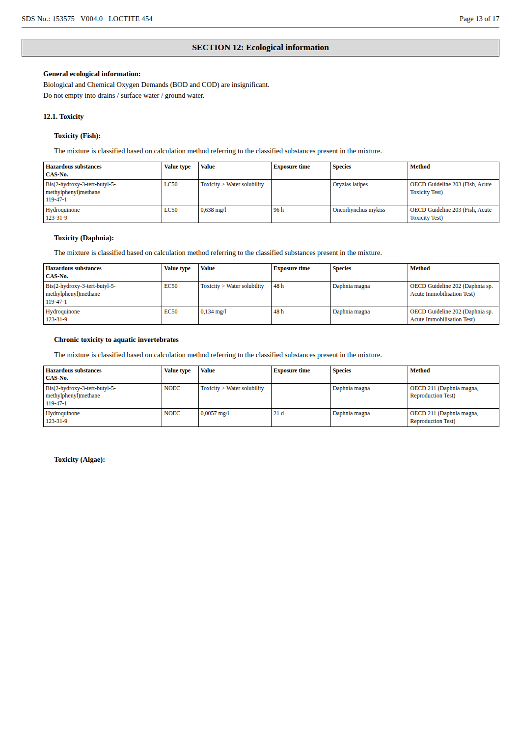SDS No.: 153575 V004.0 LOCTITE 454 Page 13 of 17
SECTION 12: Ecological information
General ecological information:
Biological and Chemical Oxygen Demands (BOD and COD) are insignificant.
Do not empty into drains / surface water / ground water.
12.1. Toxicity
Toxicity (Fish):
The mixture is classified based on calculation method referring to the classified substances present in the mixture.
| Hazardous substances CAS-No. | Value type | Value | Exposure time | Species | Method |
| --- | --- | --- | --- | --- | --- |
| Bis(2-hydroxy-3-tert-butyl-5-methylphenyl)methane 119-47-1 | LC50 | Toxicity > Water solubility | | Oryzias latipes | OECD Guideline 203 (Fish, Acute Toxicity Test) |
| Hydroquinone 123-31-9 | LC50 | 0,638 mg/l | 96 h | Oncorhynchus mykiss | OECD Guideline 203 (Fish, Acute Toxicity Test) |
Toxicity (Daphnia):
The mixture is classified based on calculation method referring to the classified substances present in the mixture.
| Hazardous substances CAS-No. | Value type | Value | Exposure time | Species | Method |
| --- | --- | --- | --- | --- | --- |
| Bis(2-hydroxy-3-tert-butyl-5-methylphenyl)methane 119-47-1 | EC50 | Toxicity > Water solubility | 48 h | Daphnia magna | OECD Guideline 202 (Daphnia sp. Acute Immobilisation Test) |
| Hydroquinone 123-31-9 | EC50 | 0,134 mg/l | 48 h | Daphnia magna | OECD Guideline 202 (Daphnia sp. Acute Immobilisation Test) |
Chronic toxicity to aquatic invertebrates
The mixture is classified based on calculation method referring to the classified substances present in the mixture.
| Hazardous substances CAS-No. | Value type | Value | Exposure time | Species | Method |
| --- | --- | --- | --- | --- | --- |
| Bis(2-hydroxy-3-tert-butyl-5-methylphenyl)methane 119-47-1 | NOEC | Toxicity > Water solubility | | Daphnia magna | OECD 211 (Daphnia magna, Reproduction Test) |
| Hydroquinone 123-31-9 | NOEC | 0,0057 mg/l | 21 d | Daphnia magna | OECD 211 (Daphnia magna, Reproduction Test) |
Toxicity (Algae):